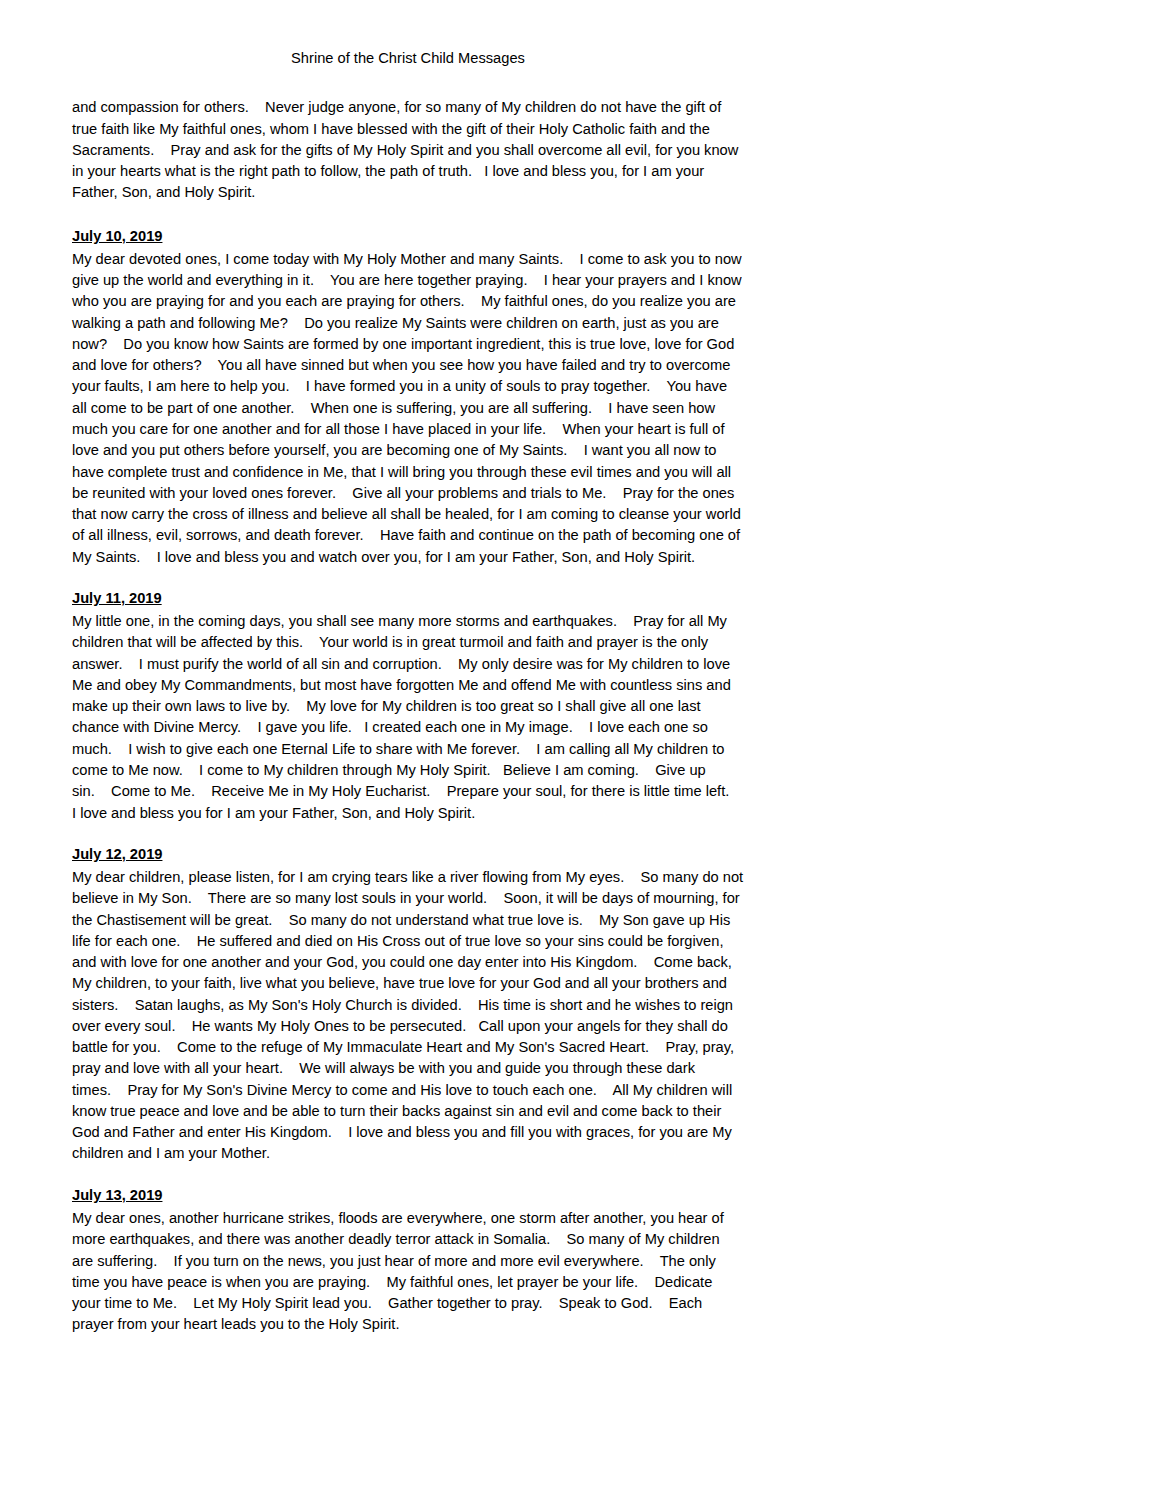Shrine of the Christ Child Messages
and compassion for others. Never judge anyone, for so many of My children do not have the gift of true faith like My faithful ones, whom I have blessed with the gift of their Holy Catholic faith and the Sacraments. Pray and ask for the gifts of My Holy Spirit and you shall overcome all evil, for you know in your hearts what is the right path to follow, the path of truth. I love and bless you, for I am your Father, Son, and Holy Spirit.
July 10, 2019
My dear devoted ones, I come today with My Holy Mother and many Saints. I come to ask you to now give up the world and everything in it. You are here together praying. I hear your prayers and I know who you are praying for and you each are praying for others. My faithful ones, do you realize you are walking a path and following Me? Do you realize My Saints were children on earth, just as you are now? Do you know how Saints are formed by one important ingredient, this is true love, love for God and love for others? You all have sinned but when you see how you have failed and try to overcome your faults, I am here to help you. I have formed you in a unity of souls to pray together. You have all come to be part of one another. When one is suffering, you are all suffering. I have seen how much you care for one another and for all those I have placed in your life. When your heart is full of love and you put others before yourself, you are becoming one of My Saints. I want you all now to have complete trust and confidence in Me, that I will bring you through these evil times and you will all be reunited with your loved ones forever. Give all your problems and trials to Me. Pray for the ones that now carry the cross of illness and believe all shall be healed, for I am coming to cleanse your world of all illness, evil, sorrows, and death forever. Have faith and continue on the path of becoming one of My Saints. I love and bless you and watch over you, for I am your Father, Son, and Holy Spirit.
July 11, 2019
My little one, in the coming days, you shall see many more storms and earthquakes. Pray for all My children that will be affected by this. Your world is in great turmoil and faith and prayer is the only answer. I must purify the world of all sin and corruption. My only desire was for My children to love Me and obey My Commandments, but most have forgotten Me and offend Me with countless sins and make up their own laws to live by. My love for My children is too great so I shall give all one last chance with Divine Mercy. I gave you life. I created each one in My image. I love each one so much. I wish to give each one Eternal Life to share with Me forever. I am calling all My children to come to Me now. I come to My children through My Holy Spirit. Believe I am coming. Give up sin. Come to Me. Receive Me in My Holy Eucharist. Prepare your soul, for there is little time left. I love and bless you for I am your Father, Son, and Holy Spirit.
July 12, 2019
My dear children, please listen, for I am crying tears like a river flowing from My eyes. So many do not believe in My Son. There are so many lost souls in your world. Soon, it will be days of mourning, for the Chastisement will be great. So many do not understand what true love is. My Son gave up His life for each one. He suffered and died on His Cross out of true love so your sins could be forgiven, and with love for one another and your God, you could one day enter into His Kingdom. Come back, My children, to your faith, live what you believe, have true love for your God and all your brothers and sisters. Satan laughs, as My Son's Holy Church is divided. His time is short and he wishes to reign over every soul. He wants My Holy Ones to be persecuted. Call upon your angels for they shall do battle for you. Come to the refuge of My Immaculate Heart and My Son's Sacred Heart. Pray, pray, pray and love with all your heart. We will always be with you and guide you through these dark times. Pray for My Son's Divine Mercy to come and His love to touch each one. All My children will know true peace and love and be able to turn their backs against sin and evil and come back to their God and Father and enter His Kingdom. I love and bless you and fill you with graces, for you are My children and I am your Mother.
July 13, 2019
My dear ones, another hurricane strikes, floods are everywhere, one storm after another, you hear of more earthquakes, and there was another deadly terror attack in Somalia. So many of My children are suffering. If you turn on the news, you just hear of more and more evil everywhere. The only time you have peace is when you are praying. My faithful ones, let prayer be your life. Dedicate your time to Me. Let My Holy Spirit lead you. Gather together to pray. Speak to God. Each prayer from your heart leads you to the Holy Spirit.